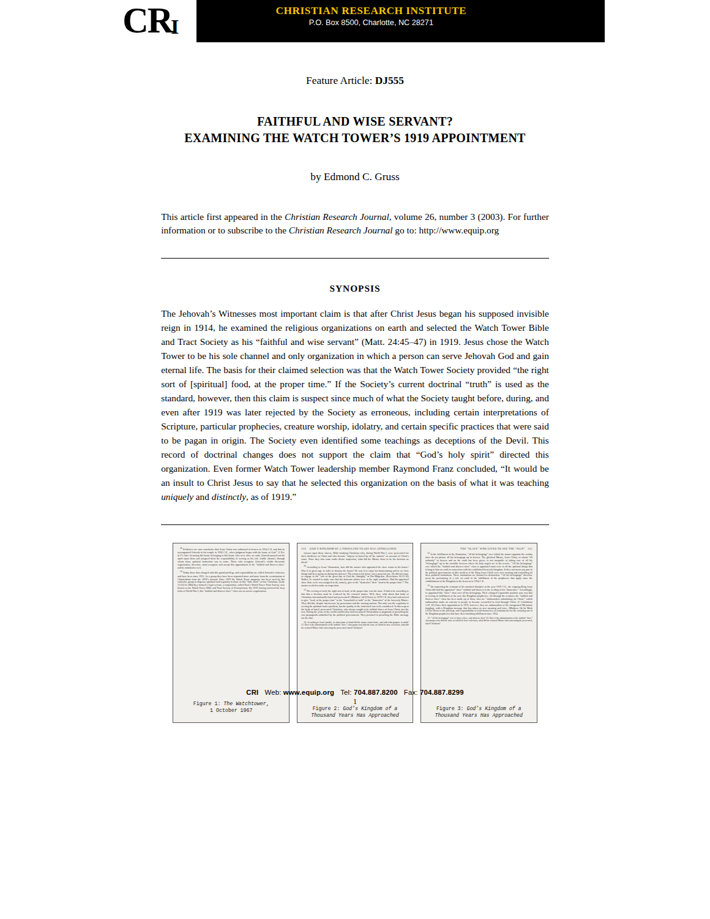CRI
CHRISTIAN RESEARCH INSTITUTE
P.O. Box 8500, Charlotte, NC 28271
Feature Article: DJ555
FAITHFUL AND WISE SERVANT?
EXAMINING THE WATCH TOWER’S 1919 APPOINTMENT
by Edmond C. Gruss
This article first appeared in the Christian Research Journal, volume 26, number 3 (2003). For further information or to subscribe to the Christian Research Journal go to: http://www.equip.org
SYNOPSIS
The Jehovah’s Witnesses most important claim is that after Christ Jesus began his supposed invisible reign in 1914, he examined the religious organizations on earth and selected the Watch Tower Bible and Tract Society as his “faithful and wise servant” (Matt. 24:45–47) in 1919. Jesus chose the Watch Tower to be his sole channel and only organization in which a person can serve Jehovah God and gain eternal life. The basis for their claimed selection was that the Watch Tower Society provided “the right sort of [spiritual] food, at the proper time.” If the Society’s current doctrinal “truth” is used as the standard, however, then this claim is suspect since much of what the Society taught before, during, and even after 1919 was later rejected by the Society as erroneous, including certain interpretations of Scripture, particular prophecies, creature worship, idolatry, and certain specific practices that were said to be pagan in origin. The Society even identified some teachings as deceptions of the Devil. This record of doctrinal changes does not support the claim that “God’s holy spirit” directed this organization. Even former Watch Tower leadership member Raymond Franz concluded, “It would be an insult to Christ Jesus to say that he selected this organization on the basis of what it was teaching uniquely and distinctly, as of 1919.”
18 Evidences are now conclusive that Jesus Christ was enthroned in heaven in 1914 C.E. and that he accompanied Jehovah to his temple in 1918 C.E., when judgment began with the house of God.” (1 Pet. 4:17) After cleansing this house belonging to this house who were alive on earth, Jehovah poured out his spirit upon them and assigned them the responsibility of serving as his sole visible channel, through whom alone spiritual instruction was to come. Those who recognize Jehovah’s visible theocratic organization, therefore, must recognize and accept this appointment of the “faithful and discreet slave” and be submissive to it.
19 Today those thus charged with this grand privilege and responsibility are called Jehovah’s witnesses and have been since 1931. As a group they have been separated more and more from the sectarianism of Christendom from the 1870’s onward. Since 1879 the Watch Tower magazine has been used by this collective group to dispense spiritual food regularly to those of this “little flock” of true Christians. (Luke 12:32) In 1884 they formed a legal servant, a corporation, called Zion’s Watch Tower Tract Society, now known as the Watch Tower Bible and Tract Society of Pennsylvania. By 1919, having survived the fiery trials of World War I, this “faithful and discreet slave” class was no novice organization.
Figure 1: The Watchtower,
1 October 1967
350 GOD’S KINGDOM OF A THOUSAND YEARS HAS APPROACHED
focuses upon those sincere, Bible-studying Christians who, during World War I, were persecuted for their obedience to Christ and who became “objects of hatred by all the nations” on account of Christ’s name. Since they also came under divine inspection, what did the Master show to be his decision on them?
20 According to Jesus’ illustration, how did the master who appointed the slave return to his house? Was it in great rage in order to destroy the house? Or was it to enjoy his homecoming and to see how things had been going on during his absence? His return to his house was a peaceful one. He did not come to engage in the “war of the great day of God the Almighty” at Har-Magedon. (Revelation 16:13-16) Rather, he wanted to make sure that his domestic affairs were in the right condition. Had his appointed slave done as he was assigned to do, namely, give to the “domestics” their “food at the proper time”? The master needed to make an inspection.
21 The serving of food, the right sort of food, at the proper time was the issue. It had to be according to this that a decision must be rendered by the returned master. Well, then, what about that body of Christians internationally hated and persecuted? (Matthew 24:9) Down to 1919 C.E. they had endeavored to give “food, at the proper time” to the “household of faith” or the “domestics” of the heavenly Master. They did this, despite interference by persecutors and the warring nations. Not only was the regularity in serving the spiritual food a problem, but the quality of the food itself was to be considered. In this respect the body of hated, persecuted Christians, who always sought to be faithful slaves of Jesus Christ, met the test. During the years of the world conflict they had not joined Christendom or paganism in preaching the war propaganda submitted by the political governments. They persisted in preaching the Bible message for the time
20. According to Jesus’ parable, in what frame of mind did the master return home, and with what purpose in mind? 21. How is the administration of the faithful “slave” class proper now that the issue on which he bore a decision, what did the returned Master find concerning the persecuted, hated Christians?
Figure 2: God’s Kingdom of a
Thousand Years Has Approached
THE “SLAVE” WHO LIVED TO SEE THE “SIGN” 355
22 In the fulfillment of the illustration, “all his belongings” over which the master appoints the worthy slave do not picture all his belongings up in heaven. The glorified Master, Jesus Christ, to whom “all authority” in heaven and on the earth has been given, is not incapable of taking care of all his “belongings” up in the invisible heavens where his holy angels are in his service. “All his belongings” over which the “faithful and discreet slave” class is appointed must refer to all the spiritual things that belong to him on earth in connection with his established heavenly kingdom. It does not mean any part in the political governments of this world as if the King Jesus Christ were now running and controlling all these political institutions. These institutions are doomed to destruction. “All his belongings” therefore mean the performing of a role on earth in the fulfillment of the prophecies that apply since the establishment of the Kingdom in the heavens in 1914 C.E.
23 On inspecting the remnant of his anointed disciples in the year 1919 C.E., the reigning King Jesus Christ did find the appointed “slave” faithful and discreet in the feeding of his “domestics.” Accordingly, he appointed this “slave” class over all his belongings. Their enlarged responsible position now was that of serving in fulfillment of the now due Kingdom prophecies. All through the centuries the “faithful and discreet slave” class has been made up of those who are “ambassadors substituting for Christ,” which ambassadors make an entreaty to people to become reconciled to God through Christ. (2 Corinthians 5:19, 20) Since their appointment in 1919, however, they are ambassadors of the inaugurated Messianic kingdom, with a Kingdom message that has taken on new meaning and force. (Matthew 24:14; Mark 13:10) Theirs is the privilege and responsibility to lend themselves as instruments for the carrying out of the Kingdom prophecies that have their finishing fulfillment since 1914
22. “All his belongings” refer to those where, and what are they? 23. How is the administration of the faithful “slave” class proper now that the issue on which he bore a decision, what did the returned Master find concerning the persecuted, hated Christians?
Figure 3: God’s Kingdom of a
Thousand Years Has Approached
CRI Web: www.equip.org Tel: 704.887.8200 Fax: 704.887.8299
1